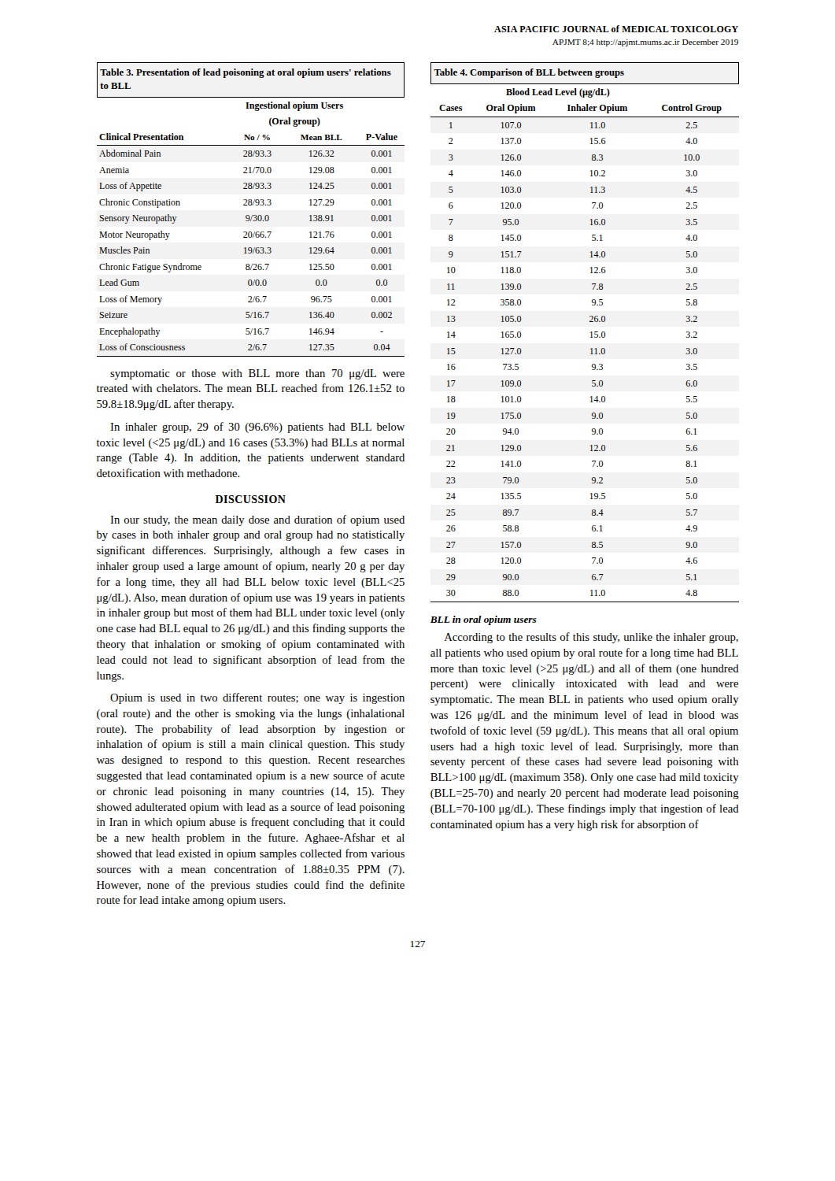ASIA PACIFIC JOURNAL of MEDICAL TOXICOLOGY
APJMT 8;4 http://apjmt.mums.ac.ir December 2019
Table 3. Presentation of lead poisoning at oral opium users' relations to BLL
| Clinical Presentation | Ingestional opium Users | P-Value |
| --- | --- | --- |
| (Oral group) |
| No / % | Mean BLL |
| Abdominal Pain | 28/93.3 | 126.32 | 0.001 |
| Anemia | 21/70.0 | 129.08 | 0.001 |
| Loss of Appetite | 28/93.3 | 124.25 | 0.001 |
| Chronic Constipation | 28/93.3 | 127.29 | 0.001 |
| Sensory Neuropathy | 9/30.0 | 138.91 | 0.001 |
| Motor Neuropathy | 20/66.7 | 121.76 | 0.001 |
| Muscles Pain | 19/63.3 | 129.64 | 0.001 |
| Chronic Fatigue Syndrome | 8/26.7 | 125.50 | 0.001 |
| Lead Gum | 0/0.0 | 0.0 | 0.0 |
| Loss of Memory | 2/6.7 | 96.75 | 0.001 |
| Seizure | 5/16.7 | 136.40 | 0.002 |
| Encephalopathy | 5/16.7 | 146.94 | - |
| Loss of Consciousness | 2/6.7 | 127.35 | 0.04 |
symptomatic or those with BLL more than 70 μg/dL were treated with chelators. The mean BLL reached from 126.1±52 to 59.8±18.9μg/dL after therapy.
In inhaler group, 29 of 30 (96.6%) patients had BLL below toxic level (<25 μg/dL) and 16 cases (53.3%) had BLLs at normal range (Table 4). In addition, the patients underwent standard detoxification with methadone.
DISCUSSION
In our study, the mean daily dose and duration of opium used by cases in both inhaler group and oral group had no statistically significant differences. Surprisingly, although a few cases in inhaler group used a large amount of opium, nearly 20 g per day for a long time, they all had BLL below toxic level (BLL<25 μg/dL). Also, mean duration of opium use was 19 years in patients in inhaler group but most of them had BLL under toxic level (only one case had BLL equal to 26 μg/dL) and this finding supports the theory that inhalation or smoking of opium contaminated with lead could not lead to significant absorption of lead from the lungs.
Opium is used in two different routes; one way is ingestion (oral route) and the other is smoking via the lungs (inhalational route). The probability of lead absorption by ingestion or inhalation of opium is still a main clinical question. This study was designed to respond to this question. Recent researches suggested that lead contaminated opium is a new source of acute or chronic lead poisoning in many countries (14, 15). They showed adulterated opium with lead as a source of lead poisoning in Iran in which opium abuse is frequent concluding that it could be a new health problem in the future. Aghaee-Afshar et al showed that lead existed in opium samples collected from various sources with a mean concentration of 1.88±0.35 PPM (7). However, none of the previous studies could find the definite route for lead intake among opium users.
Table 4. Comparison of BLL between groups
| Cases | Blood Lead Level (μg/dL) | Control Group |
| --- | --- | --- |
| Oral Opium | Inhaler Opium |
| 1 | 107.0 | 11.0 | 2.5 |
| 2 | 137.0 | 15.6 | 4.0 |
| 3 | 126.0 | 8.3 | 10.0 |
| 4 | 146.0 | 10.2 | 3.0 |
| 5 | 103.0 | 11.3 | 4.5 |
| 6 | 120.0 | 7.0 | 2.5 |
| 7 | 95.0 | 16.0 | 3.5 |
| 8 | 145.0 | 5.1 | 4.0 |
| 9 | 151.7 | 14.0 | 5.0 |
| 10 | 118.0 | 12.6 | 3.0 |
| 11 | 139.0 | 7.8 | 2.5 |
| 12 | 358.0 | 9.5 | 5.8 |
| 13 | 105.0 | 26.0 | 3.2 |
| 14 | 165.0 | 15.0 | 3.2 |
| 15 | 127.0 | 11.0 | 3.0 |
| 16 | 73.5 | 9.3 | 3.5 |
| 17 | 109.0 | 5.0 | 6.0 |
| 18 | 101.0 | 14.0 | 5.5 |
| 19 | 175.0 | 9.0 | 5.0 |
| 20 | 94.0 | 9.0 | 6.1 |
| 21 | 129.0 | 12.0 | 5.6 |
| 22 | 141.0 | 7.0 | 8.1 |
| 23 | 79.0 | 9.2 | 5.0 |
| 24 | 135.5 | 19.5 | 5.0 |
| 25 | 89.7 | 8.4 | 5.7 |
| 26 | 58.8 | 6.1 | 4.9 |
| 27 | 157.0 | 8.5 | 9.0 |
| 28 | 120.0 | 7.0 | 4.6 |
| 29 | 90.0 | 6.7 | 5.1 |
| 30 | 88.0 | 11.0 | 4.8 |
BLL in oral opium users
According to the results of this study, unlike the inhaler group, all patients who used opium by oral route for a long time had BLL more than toxic level (>25 μg/dL) and all of them (one hundred percent) were clinically intoxicated with lead and were symptomatic. The mean BLL in patients who used opium orally was 126 μg/dL and the minimum level of lead in blood was twofold of toxic level (59 μg/dL). This means that all oral opium users had a high toxic level of lead. Surprisingly, more than seventy percent of these cases had severe lead poisoning with BLL>100 μg/dL (maximum 358). Only one case had mild toxicity (BLL=25-70) and nearly 20 percent had moderate lead poisoning (BLL=70-100 μg/dL). These findings imply that ingestion of lead contaminated opium has a very high risk for absorption of
127